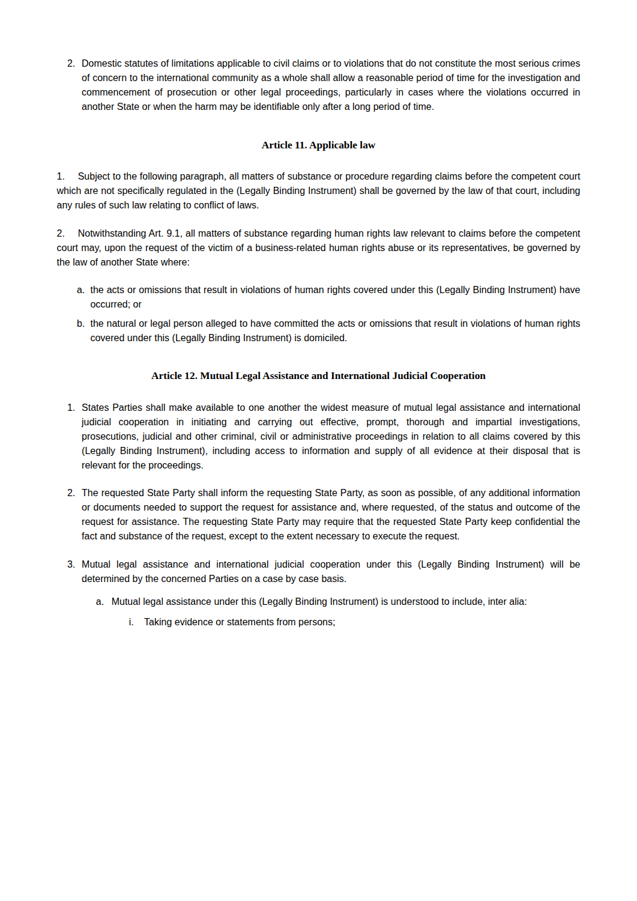Domestic statutes of limitations applicable to civil claims or to violations that do not constitute the most serious crimes of concern to the international community as a whole shall allow a reasonable period of time for the investigation and commencement of prosecution or other legal proceedings, particularly in cases where the violations occurred in another State or when the harm may be identifiable only after a long period of time.
Article 11. Applicable law
1. Subject to the following paragraph, all matters of substance or procedure regarding claims before the competent court which are not specifically regulated in the (Legally Binding Instrument) shall be governed by the law of that court, including any rules of such law relating to conflict of laws.
2. Notwithstanding Art. 9.1, all matters of substance regarding human rights law relevant to claims before the competent court may, upon the request of the victim of a business-related human rights abuse or its representatives, be governed by the law of another State where:
the acts or omissions that result in violations of human rights covered under this (Legally Binding Instrument) have occurred; or
the natural or legal person alleged to have committed the acts or omissions that result in violations of human rights covered under this (Legally Binding Instrument) is domiciled.
Article 12. Mutual Legal Assistance and International Judicial Cooperation
States Parties shall make available to one another the widest measure of mutual legal assistance and international judicial cooperation in initiating and carrying out effective, prompt, thorough and impartial investigations, prosecutions, judicial and other criminal, civil or administrative proceedings in relation to all claims covered by this (Legally Binding Instrument), including access to information and supply of all evidence at their disposal that is relevant for the proceedings.
The requested State Party shall inform the requesting State Party, as soon as possible, of any additional information or documents needed to support the request for assistance and, where requested, of the status and outcome of the request for assistance. The requesting State Party may require that the requested State Party keep confidential the fact and substance of the request, except to the extent necessary to execute the request.
Mutual legal assistance and international judicial cooperation under this (Legally Binding Instrument) will be determined by the concerned Parties on a case by case basis.
Mutual legal assistance under this (Legally Binding Instrument) is understood to include, inter alia:
Taking evidence or statements from persons;